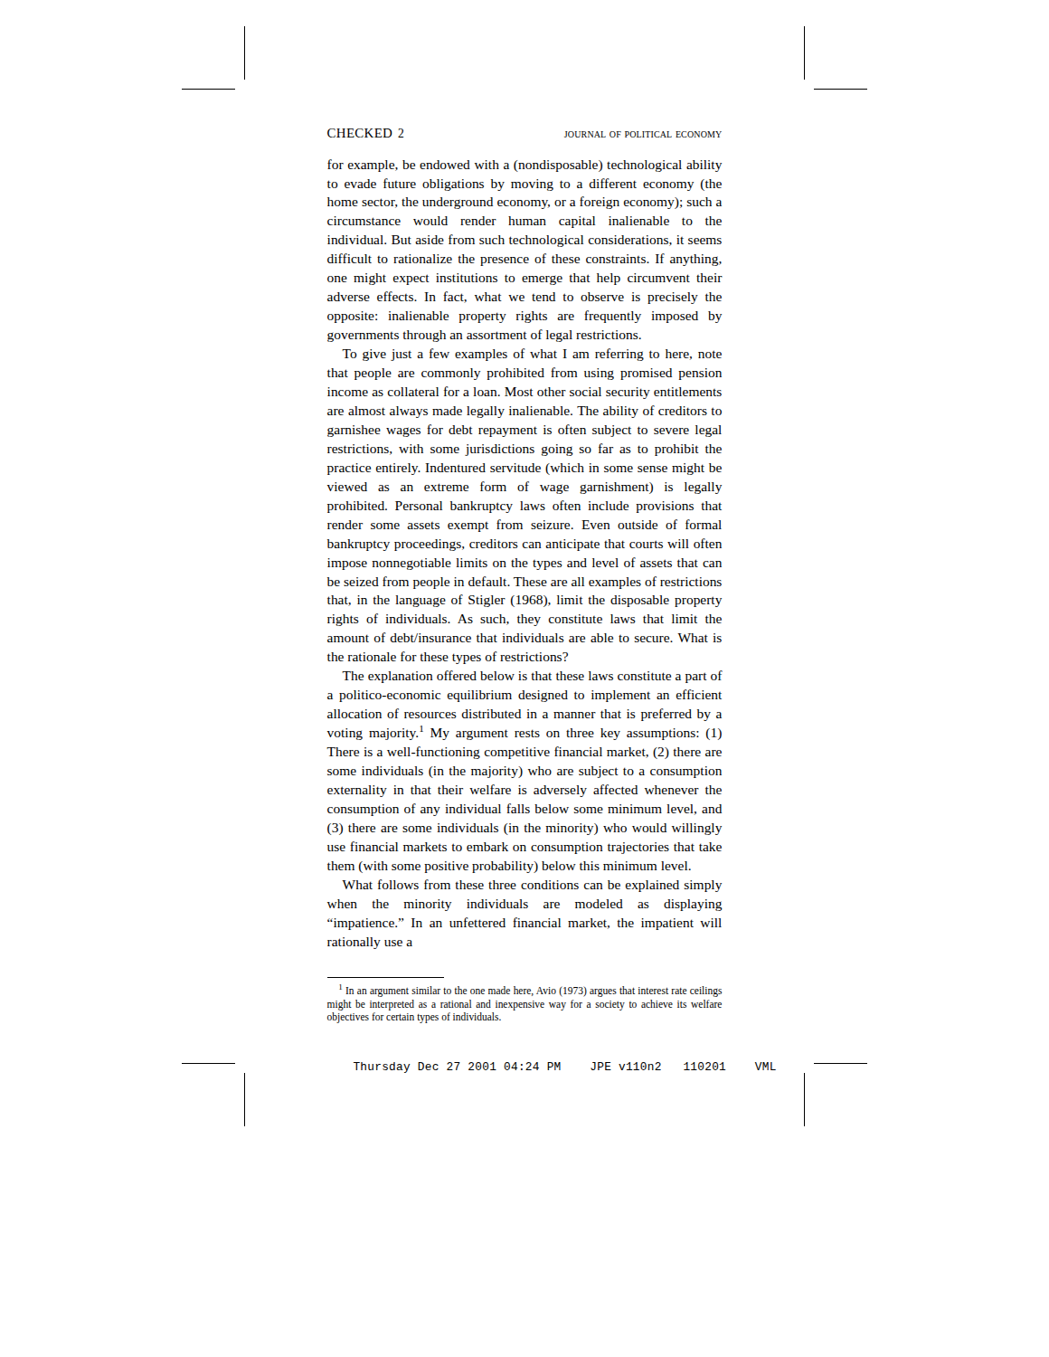CHECKED2 journal of political economy
for example, be endowed with a (nondisposable) technological ability to evade future obligations by moving to a different economy (the home sector, the underground economy, or a foreign economy); such a circumstance would render human capital inalienable to the individual. But aside from such technological considerations, it seems difficult to rationalize the presence of these constraints. If anything, one might expect institutions to emerge that help circumvent their adverse effects. In fact, what we tend to observe is precisely the opposite: inalienable property rights are frequently imposed by governments through an assortment of legal restrictions.
To give just a few examples of what I am referring to here, note that people are commonly prohibited from using promised pension income as collateral for a loan. Most other social security entitlements are almost always made legally inalienable. The ability of creditors to garnishee wages for debt repayment is often subject to severe legal restrictions, with some jurisdictions going so far as to prohibit the practice entirely. Indentured servitude (which in some sense might be viewed as an extreme form of wage garnishment) is legally prohibited. Personal bankruptcy laws often include provisions that render some assets exempt from seizure. Even outside of formal bankruptcy proceedings, creditors can anticipate that courts will often impose nonnegotiable limits on the types and level of assets that can be seized from people in default. These are all examples of restrictions that, in the language of Stigler (1968), limit the disposable property rights of individuals. As such, they constitute laws that limit the amount of debt/insurance that individuals are able to secure. What is the rationale for these types of restrictions?
The explanation offered below is that these laws constitute a part of a politico-economic equilibrium designed to implement an efficient allocation of resources distributed in a manner that is preferred by a voting majority.1 My argument rests on three key assumptions: (1) There is a well-functioning competitive financial market, (2) there are some individuals (in the majority) who are subject to a consumption externality in that their welfare is adversely affected whenever the consumption of any individual falls below some minimum level, and (3) there are some individuals (in the minority) who would willingly use financial markets to embark on consumption trajectories that take them (with some positive probability) below this minimum level.
What follows from these three conditions can be explained simply when the minority individuals are modeled as displaying “impatience.” In an unfettered financial market, the impatient will rationally use a
1 In an argument similar to the one made here, Avio (1973) argues that interest rate ceilings might be interpreted as a rational and inexpensive way for a society to achieve its welfare objectives for certain types of individuals.
Thursday Dec 27 2001 04:24 PM JPE v110n2 110201 VML